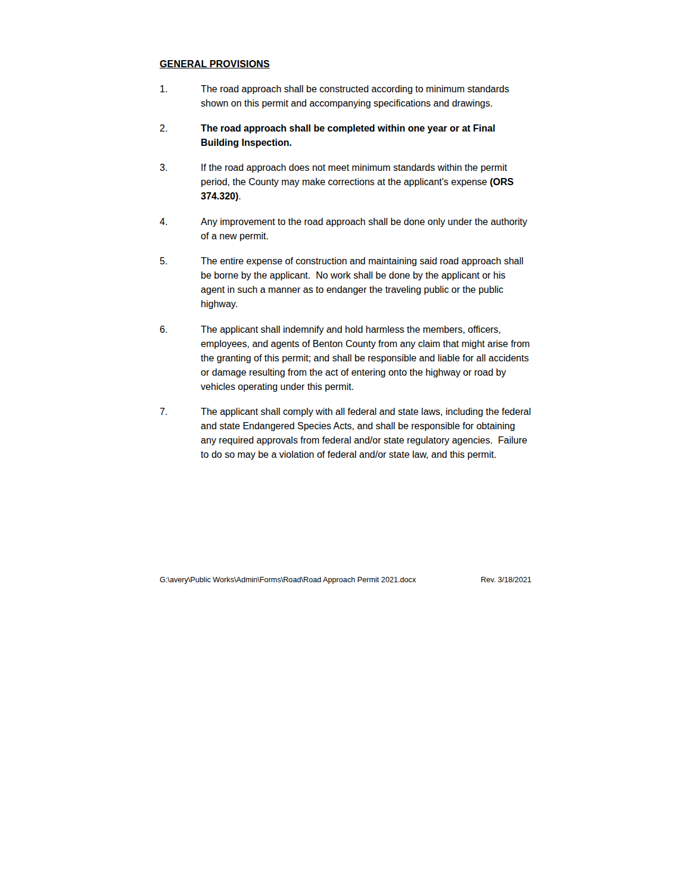GENERAL PROVISIONS
The road approach shall be constructed according to minimum standards shown on this permit and accompanying specifications and drawings.
The road approach shall be completed within one year or at Final Building Inspection.
If the road approach does not meet minimum standards within the permit period, the County may make corrections at the applicant's expense (ORS 374.320).
Any improvement to the road approach shall be done only under the authority of a new permit.
The entire expense of construction and maintaining said road approach shall be borne by the applicant. No work shall be done by the applicant or his agent in such a manner as to endanger the traveling public or the public highway.
The applicant shall indemnify and hold harmless the members, officers, employees, and agents of Benton County from any claim that might arise from the granting of this permit; and shall be responsible and liable for all accidents or damage resulting from the act of entering onto the highway or road by vehicles operating under this permit.
The applicant shall comply with all federal and state laws, including the federal and state Endangered Species Acts, and shall be responsible for obtaining any required approvals from federal and/or state regulatory agencies. Failure to do so may be a violation of federal and/or state law, and this permit.
G:\avery\Public Works\Admin\Forms\Road\Road Approach Permit 2021.docx Rev. 3/18/2021